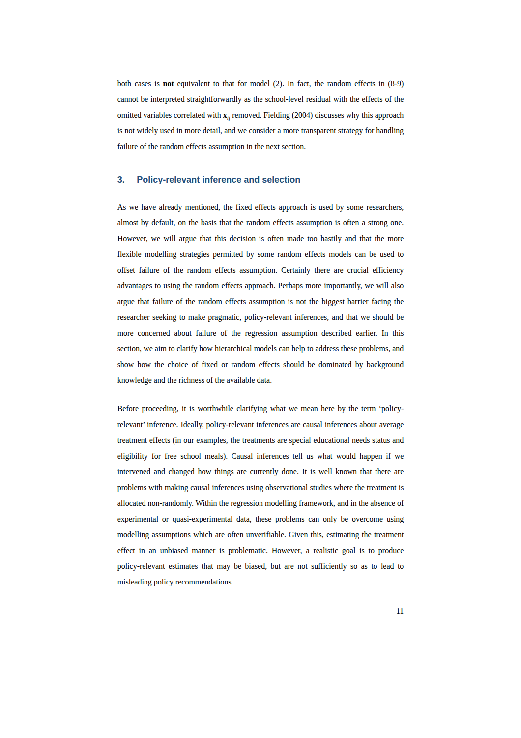both cases is not equivalent to that for model (2). In fact, the random effects in (8-9) cannot be interpreted straightforwardly as the school-level residual with the effects of the omitted variables correlated with xij removed. Fielding (2004) discusses why this approach is not widely used in more detail, and we consider a more transparent strategy for handling failure of the random effects assumption in the next section.
3. Policy-relevant inference and selection
As we have already mentioned, the fixed effects approach is used by some researchers, almost by default, on the basis that the random effects assumption is often a strong one. However, we will argue that this decision is often made too hastily and that the more flexible modelling strategies permitted by some random effects models can be used to offset failure of the random effects assumption. Certainly there are crucial efficiency advantages to using the random effects approach. Perhaps more importantly, we will also argue that failure of the random effects assumption is not the biggest barrier facing the researcher seeking to make pragmatic, policy-relevant inferences, and that we should be more concerned about failure of the regression assumption described earlier. In this section, we aim to clarify how hierarchical models can help to address these problems, and show how the choice of fixed or random effects should be dominated by background knowledge and the richness of the available data.
Before proceeding, it is worthwhile clarifying what we mean here by the term ‘policy-relevant’ inference. Ideally, policy-relevant inferences are causal inferences about average treatment effects (in our examples, the treatments are special educational needs status and eligibility for free school meals). Causal inferences tell us what would happen if we intervened and changed how things are currently done. It is well known that there are problems with making causal inferences using observational studies where the treatment is allocated non-randomly. Within the regression modelling framework, and in the absence of experimental or quasi-experimental data, these problems can only be overcome using modelling assumptions which are often unverifiable. Given this, estimating the treatment effect in an unbiased manner is problematic. However, a realistic goal is to produce policy-relevant estimates that may be biased, but are not sufficiently so as to lead to misleading policy recommendations.
11